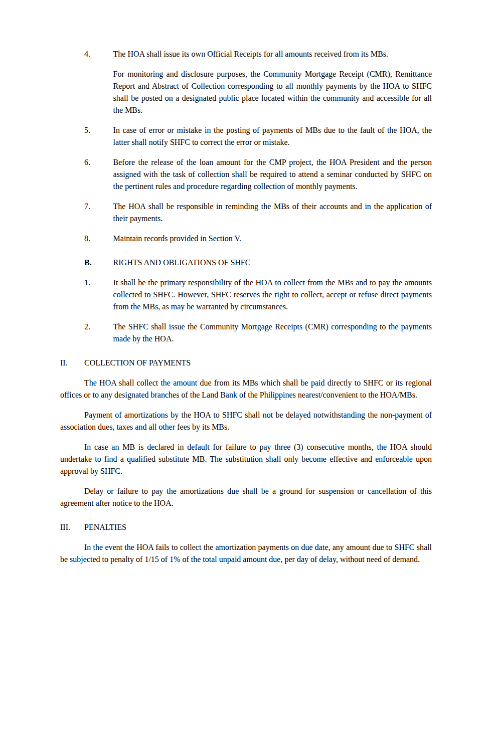4.
The HOA shall issue its own Official Receipts for all amounts received from its MBs.
For monitoring and disclosure purposes, the Community Mortgage Receipt (CMR), Remittance Report and Abstract of Collection corresponding to all monthly payments by the HOA to SHFC shall be posted on a designated public place located within the community and accessible for all the MBs.
5.
In case of error or mistake in the posting of payments of MBs due to the fault of the HOA, the latter shall notify SHFC to correct the error or mistake.
6.
Before the release of the loan amount for the CMP project, the HOA President and the person assigned with the task of collection shall be required to attend a seminar conducted by SHFC on the pertinent rules and procedure regarding collection of monthly payments.
7.
The HOA shall be responsible in reminding the MBs of their accounts and in the application of their payments.
8.
Maintain records provided in Section V.
B.
RIGHTS AND OBLIGATIONS OF SHFC
1.
It shall be the primary responsibility of the HOA to collect from the MBs and to pay the amounts collected to SHFC. However, SHFC reserves the right to collect, accept or refuse direct payments from the MBs, as may be warranted by circumstances.
2.
The SHFC shall issue the Community Mortgage Receipts (CMR) corresponding to the payments made by the HOA.
II.
COLLECTION OF PAYMENTS
The HOA shall collect the amount due from its MBs which shall be paid directly to SHFC or its regional offices or to any designated branches of the Land Bank of the Philippines nearest/convenient to the HOA/MBs.
Payment of amortizations by the HOA to SHFC shall not be delayed notwithstanding the non-payment of association dues, taxes and all other fees by its MBs.
In case an MB is declared in default for failure to pay three (3) consecutive months, the HOA should undertake to find a qualified substitute MB. The substitution shall only become effective and enforceable upon approval by SHFC.
Delay or failure to pay the amortizations due shall be a ground for suspension or cancellation of this agreement after notice to the HOA.
III.
PENALTIES
In the event the HOA fails to collect the amortization payments on due date, any amount due to SHFC shall be subjected to penalty of 1/15 of 1% of the total unpaid amount due, per day of delay, without need of demand.